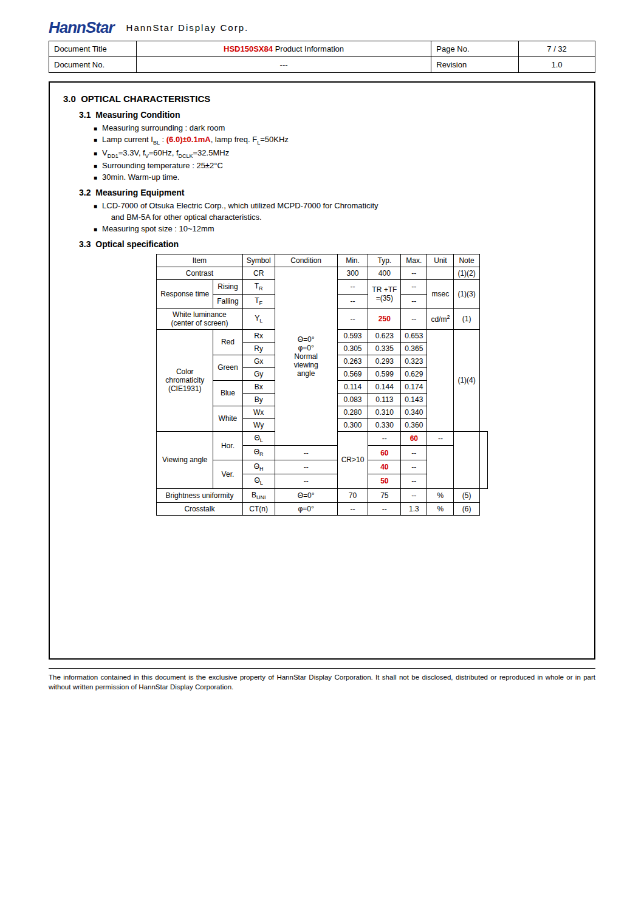HannStar
HannStar Display Corp.
| Document Title | HSD150SX84 Product Information | Page No. | 7 / 32 |
| Document No. | --- | Revision | 1.0 |
3.0 OPTICAL CHARACTERISTICS
3.1 Measuring Condition
Measuring surrounding : dark room
Lamp current IBL : (6.0)±0.1mA, lamp freq. FL=50KHz
VDD1=3.3V, fV=60Hz, fDCLK=32.5MHz
Surrounding temperature : 25±2°C
30min. Warm-up time.
3.2 Measuring Equipment
LCD-7000 of Otsuka Electric Corp., which utilized MCPD-7000 for Chromaticity
and BM-5A for other optical characteristics.
Measuring spot size : 10~12mm
3.3 Optical specification
| Item | Symbol | Condition | Min. | Typ. | Max. | Unit | Note |
| --- | --- | --- | --- | --- | --- | --- | --- |
| Contrast | CR | Θ=0° φ=0° Normal viewing angle | 300 | 400 | -- | | (1)(2) |
| Response time | Rising | T R | -- | TR +TF =(35) | -- | msec | (1)(3) |
| Falling | T F | -- | -- |
| White luminance (center of screen) | Y L | -- | 250 | -- | cd/m 2 | (1) |
| Color chromaticity (CIE1931) | Red | Rx | 0.593 | 0.623 | 0.653 | | (1)(4) |
| Ry | 0.305 | 0.335 | 0.365 |
| Green | Gx | 0.263 | 0.293 | 0.323 |
| Gy | 0.569 | 0.599 | 0.629 |
| Blue | Bx | 0.114 | 0.144 | 0.174 |
| By | 0.083 | 0.113 | 0.143 |
| White | Wx | 0.280 | 0.310 | 0.340 |
| Wy | 0.300 | 0.330 | 0.360 |
| Viewing angle | Hor. | Θ L | CR>10 | -- | 60 | -- | | |
| Θ R | -- | 60 | -- |
| Ver. | Θ H | -- | 40 | -- |
| Θ L | -- | 50 | -- |
| Brightness uniformity | B UNI | Θ=0° | 70 | 75 | -- | % | (5) |
| Crosstalk | CT(n) | φ=0° | -- | -- | 1.3 | % | (6) |
The information contained in this document is the exclusive property of HannStar Display Corporation. It shall not be disclosed, distributed or reproduced in whole or in part without written permission of HannStar Display Corporation.